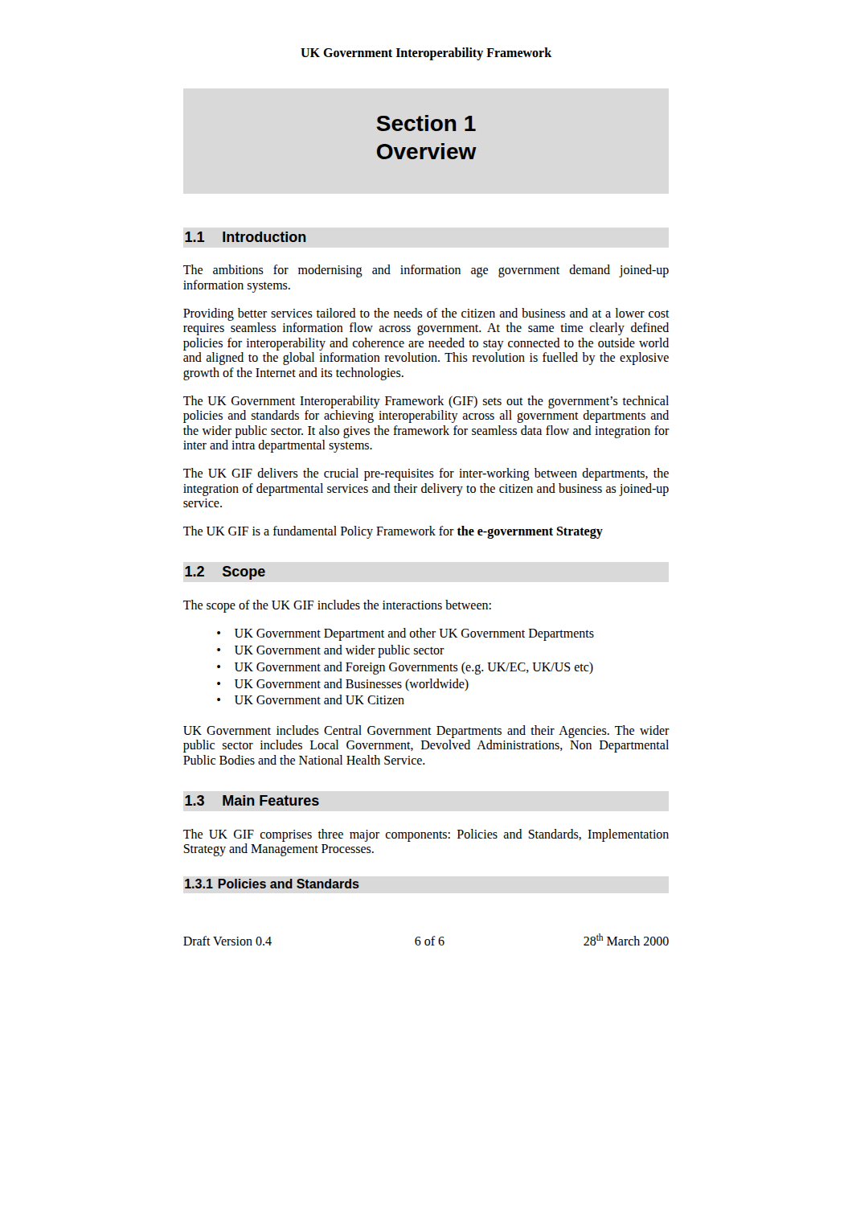UK Government Interoperability Framework
Section 1
Overview
1.1 Introduction
The ambitions for modernising and information age government demand joined-up information systems.
Providing better services tailored to the needs of the citizen and business and at a lower cost requires seamless information flow across government. At the same time clearly defined policies for interoperability and coherence are needed to stay connected to the outside world and aligned to the global information revolution. This revolution is fuelled by the explosive growth of the Internet and its technologies.
The UK Government Interoperability Framework (GIF) sets out the government’s technical policies and standards for achieving interoperability across all government departments and the wider public sector. It also gives the framework for seamless data flow and integration for inter and intra departmental systems.
The UK GIF delivers the crucial pre-requisites for inter-working between departments, the integration of departmental services and their delivery to the citizen and business as joined-up service.
The UK GIF is a fundamental Policy Framework for the e-government Strategy
1.2 Scope
The scope of the UK GIF includes the interactions between:
UK Government Department and other UK Government Departments
UK Government and wider public sector
UK Government and Foreign Governments (e.g. UK/EC, UK/US etc)
UK Government and Businesses (worldwide)
UK Government and UK Citizen
UK Government includes Central Government Departments and their Agencies. The wider public sector includes Local Government, Devolved Administrations, Non Departmental Public Bodies and the National Health Service.
1.3 Main Features
The UK GIF comprises three major components: Policies and Standards, Implementation Strategy and Management Processes.
1.3.1 Policies and Standards
| Draft Version 0.4 | 6 of 6 | 28 th March 2000 |